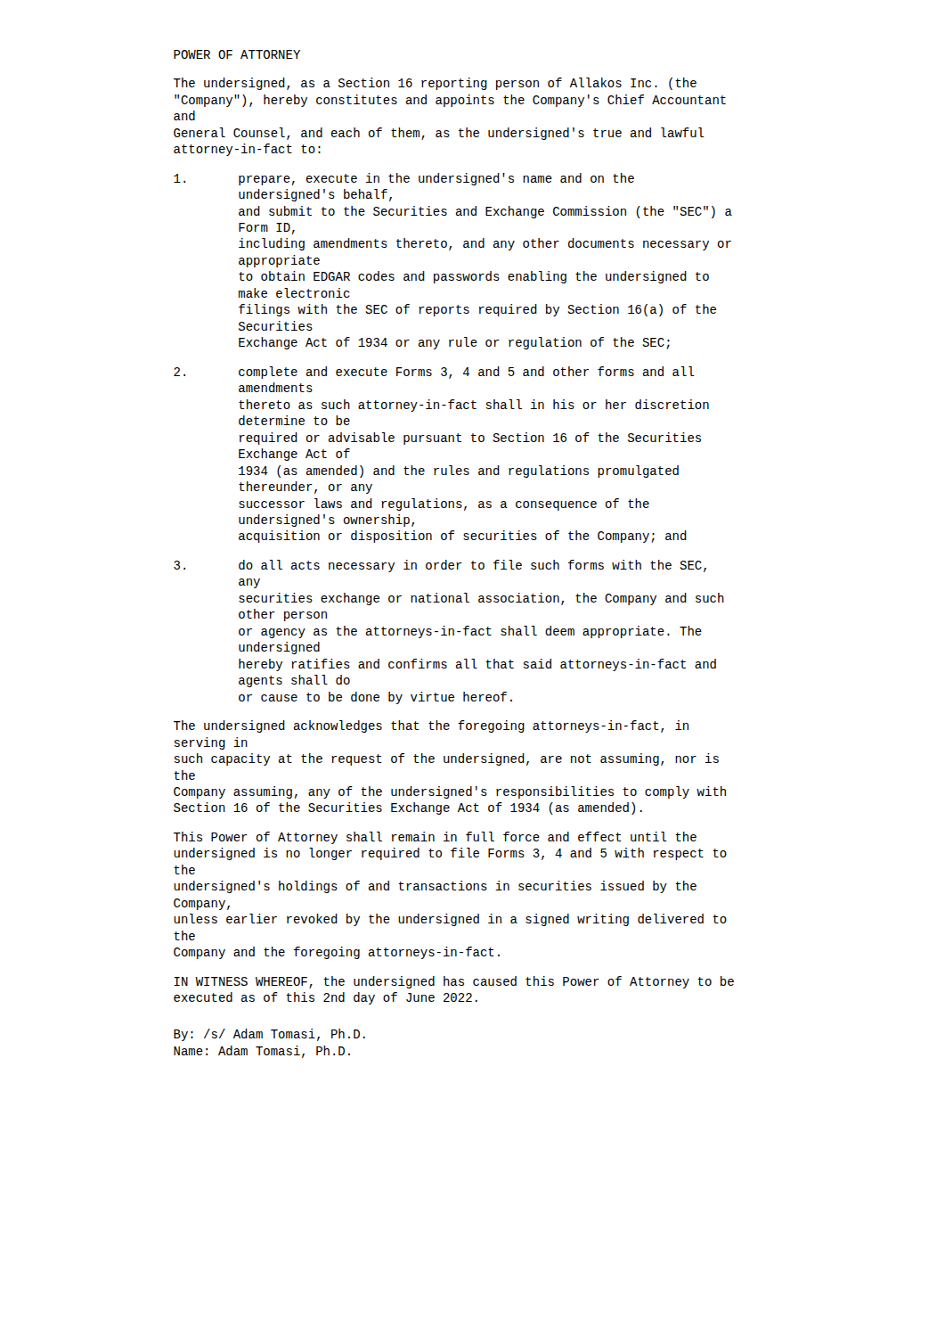POWER OF ATTORNEY
The undersigned, as a Section 16 reporting person of Allakos Inc. (the
"Company"), hereby constitutes and appoints the Company's Chief Accountant and
General Counsel, and each of them, as the undersigned's true and lawful
attorney-in-fact to:
1.
prepare, execute in the undersigned's name and on the undersigned's behalf,
and submit to the Securities and Exchange Commission (the "SEC") a Form ID,
including amendments thereto, and any other documents necessary or appropriate
to obtain EDGAR codes and passwords enabling the undersigned to make electronic
filings with the SEC of reports required by Section 16(a) of the Securities
Exchange Act of 1934 or any rule or regulation of the SEC;
2.
complete and execute Forms 3, 4 and 5 and other forms and all amendments
thereto as such attorney-in-fact shall in his or her discretion determine to be
required or advisable pursuant to Section 16 of the Securities Exchange Act of
1934 (as amended) and the rules and regulations promulgated thereunder, or any
successor laws and regulations, as a consequence of the undersigned's ownership,
acquisition or disposition of securities of the Company; and
3.
do all acts necessary in order to file such forms with the SEC, any
securities exchange or national association, the Company and such other person
or agency as the attorneys-in-fact shall deem appropriate. The undersigned
hereby ratifies and confirms all that said attorneys-in-fact and agents shall do
or cause to be done by virtue hereof.
The undersigned acknowledges that the foregoing attorneys-in-fact, in serving in
such capacity at the request of the undersigned, are not assuming, nor is the
Company assuming, any of the undersigned's responsibilities to comply with
Section 16 of the Securities Exchange Act of 1934 (as amended).
This Power of Attorney shall remain in full force and effect until the
undersigned is no longer required to file Forms 3, 4 and 5 with respect to the
undersigned's holdings of and transactions in securities issued by the Company,
unless earlier revoked by the undersigned in a signed writing delivered to the
Company and the foregoing attorneys-in-fact.
IN WITNESS WHEREOF, the undersigned has caused this Power of Attorney to be
executed as of this 2nd day of June 2022.
By: /s/ Adam Tomasi, Ph.D.
Name: Adam Tomasi, Ph.D.